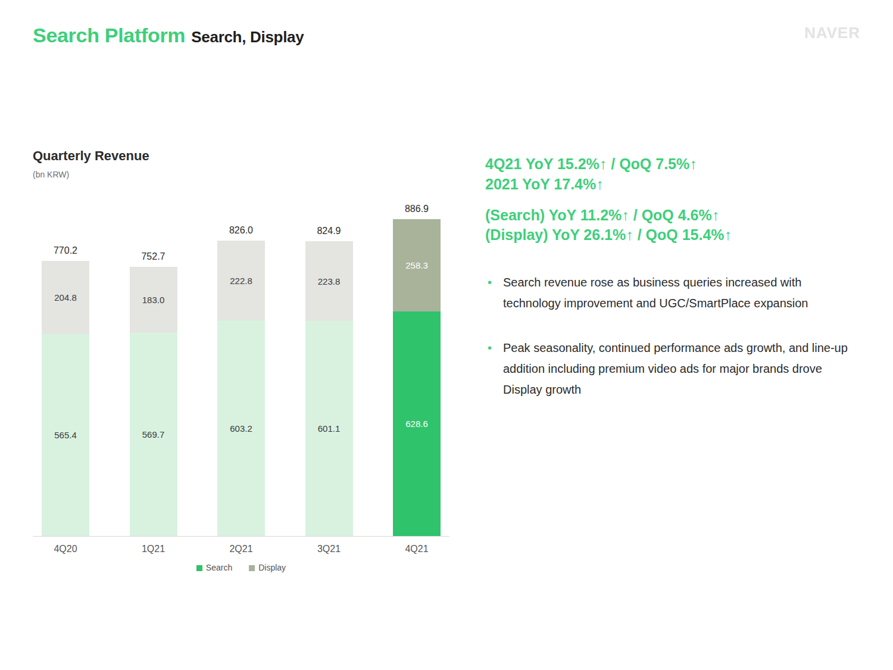Search Platform Search, Display
NAVER
Quarterly Revenue
(bn KRW)
770.2
204.8
565.4
752.7
183.0
569.7
826.0
222.8
603.2
824.9
223.8
601.1
886.9
258.3
628.6
4Q20 1Q21 2Q21 3Q21 4Q21
Search Display
4Q21 YoY 15.2%↑ / QoQ 7.5%↑
2021 YoY 17.4%↑
(Search) YoY 11.2%↑ / QoQ 4.6%↑
(Display) YoY 26.1%↑ / QoQ 15.4%↑
Search revenue rose as business queries increased with technology improvement and UGC/SmartPlace expansion
Peak seasonality, continued performance ads growth, and line-up addition including premium video ads for major brands drove Display growth